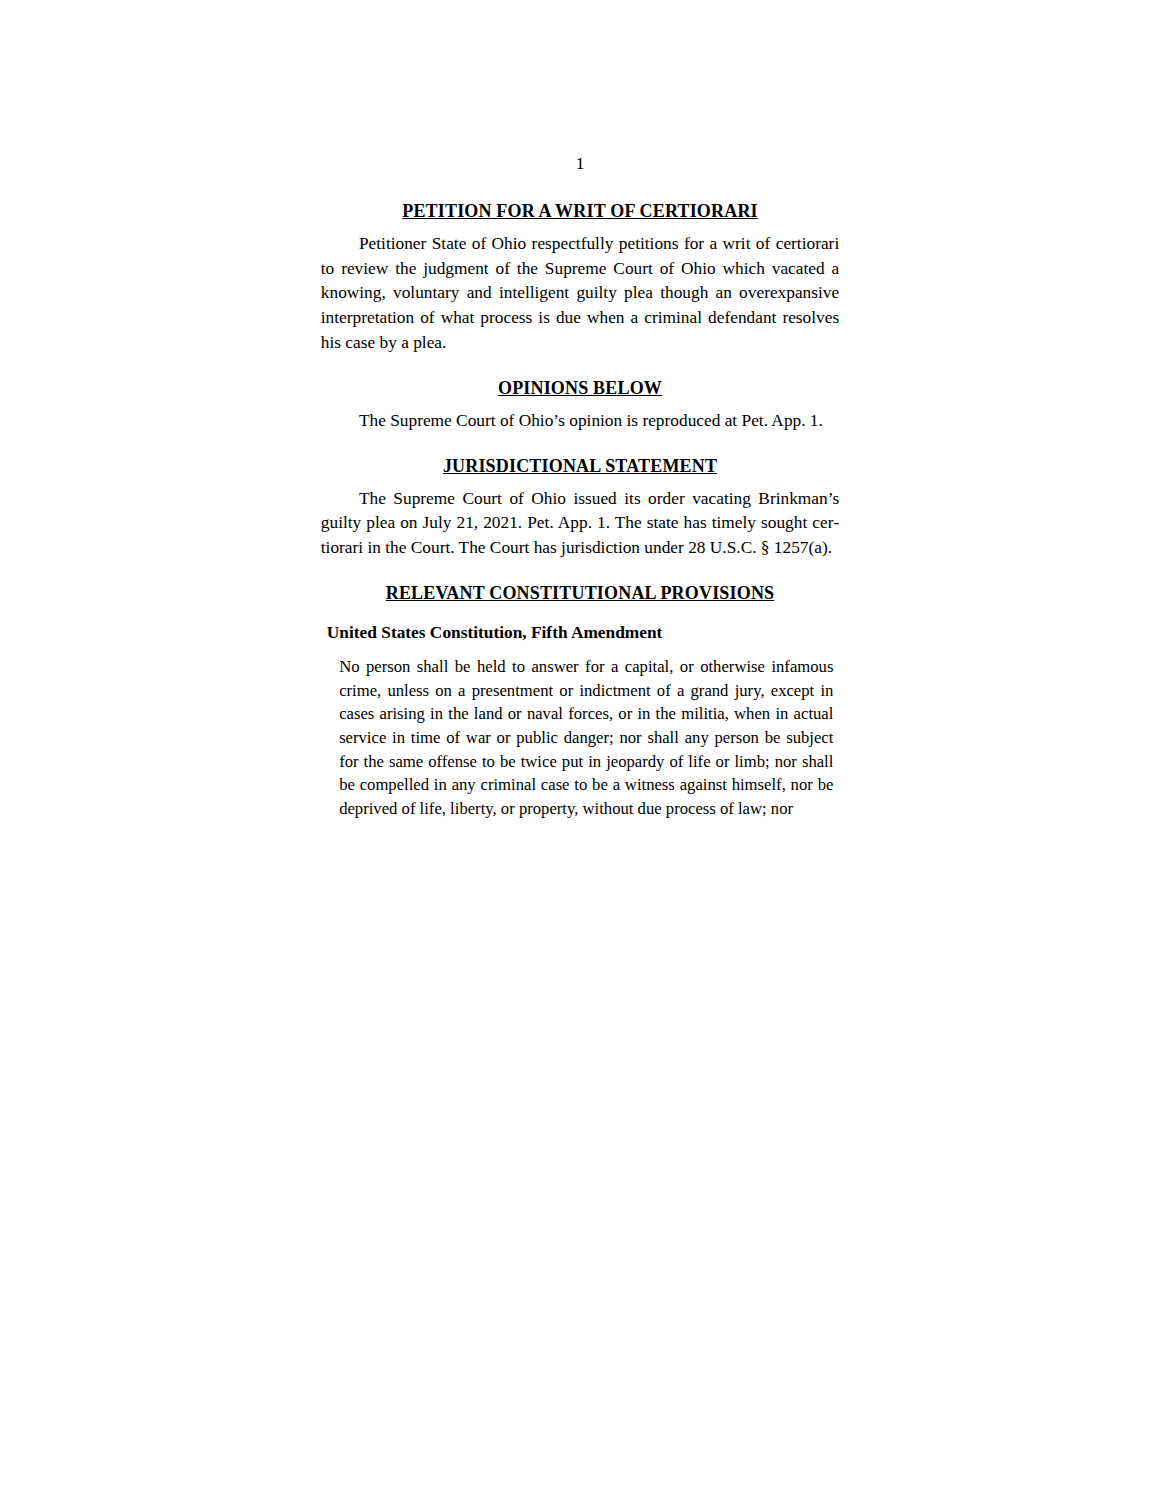1
PETITION FOR A WRIT OF CERTIORARI
Petitioner State of Ohio respectfully petitions for a writ of certiorari to review the judgment of the Supreme Court of Ohio which vacated a knowing, voluntary and intelligent guilty plea though an overexpansive interpretation of what process is due when a criminal defendant resolves his case by a plea.
OPINIONS BELOW
The Supreme Court of Ohio’s opinion is reproduced at Pet. App. 1.
JURISDICTIONAL STATEMENT
The Supreme Court of Ohio issued its order vacating Brinkman’s guilty plea on July 21, 2021. Pet. App. 1. The state has timely sought certiorari in the Court. The Court has jurisdiction under 28 U.S.C. § 1257(a).
RELEVANT CONSTITUTIONAL PROVISIONS
United States Constitution, Fifth Amendment
No person shall be held to answer for a capital, or otherwise infamous crime, unless on a presentment or indictment of a grand jury, except in cases arising in the land or naval forces, or in the militia, when in actual service in time of war or public danger; nor shall any person be subject for the same offense to be twice put in jeopardy of life or limb; nor shall be compelled in any criminal case to be a witness against himself, nor be deprived of life, liberty, or property, without due process of law; nor